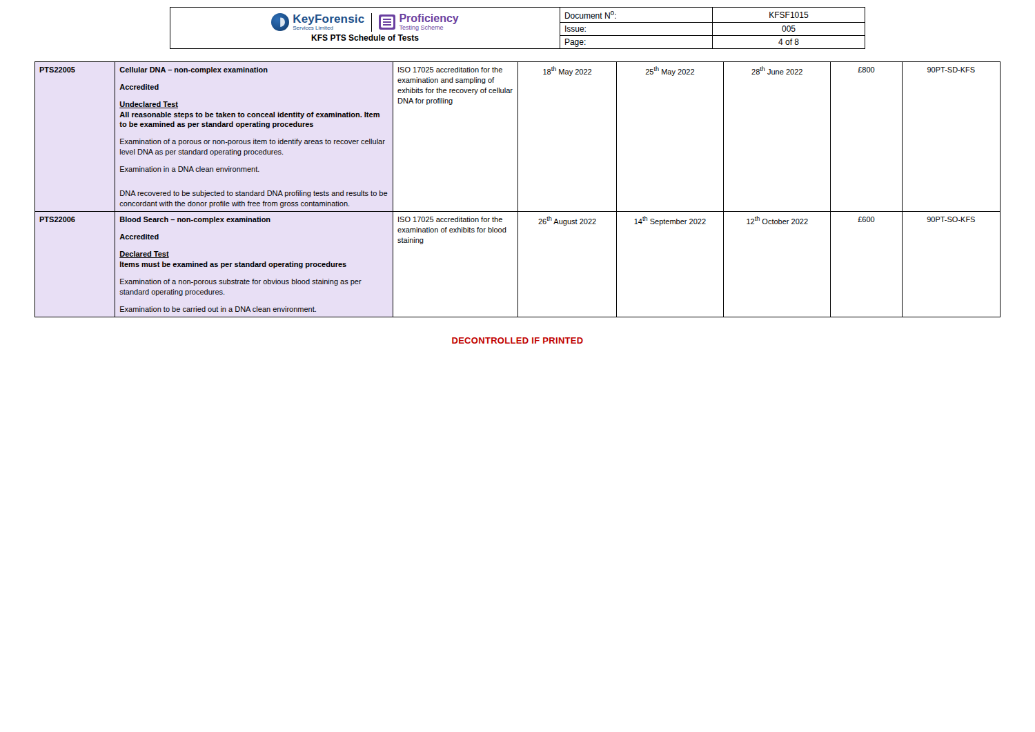| KeyForensic Services Limited Proficiency Testing Scheme KFS PTS Schedule of Tests | Document N o : | KFSF1015 |
| Issue: | 005 |
| Page: | 4 of 8 |
| PTS22005 | Cellular DNA – non-complex examination Accredited Undeclared Test All reasonable steps to be taken to conceal identity of examination. Item to be examined as per standard operating procedures Examination of a porous or non-porous item to identify areas to recover cellular level DNA as per standard operating procedures. Examination in a DNA clean environment. DNA recovered to be subjected to standard DNA profiling tests and results to be concordant with the donor profile with free from gross contamination. | ISO 17025 accreditation for the examination and sampling of exhibits for the recovery of cellular DNA for profiling | 18 th May 2022 | 25 th May 2022 | 28 th June 2022 | £800 | 90PT-SD-KFS |
| PTS22006 | Blood Search – non-complex examination Accredited Declared Test Items must be examined as per standard operating procedures Examination of a non-porous substrate for obvious blood staining as per standard operating procedures. Examination to be carried out in a DNA clean environment. | ISO 17025 accreditation for the examination of exhibits for blood staining | 26 th August 2022 | 14 th September 2022 | 12 th October 2022 | £600 | 90PT-SO-KFS |
DECONTROLLED IF PRINTED